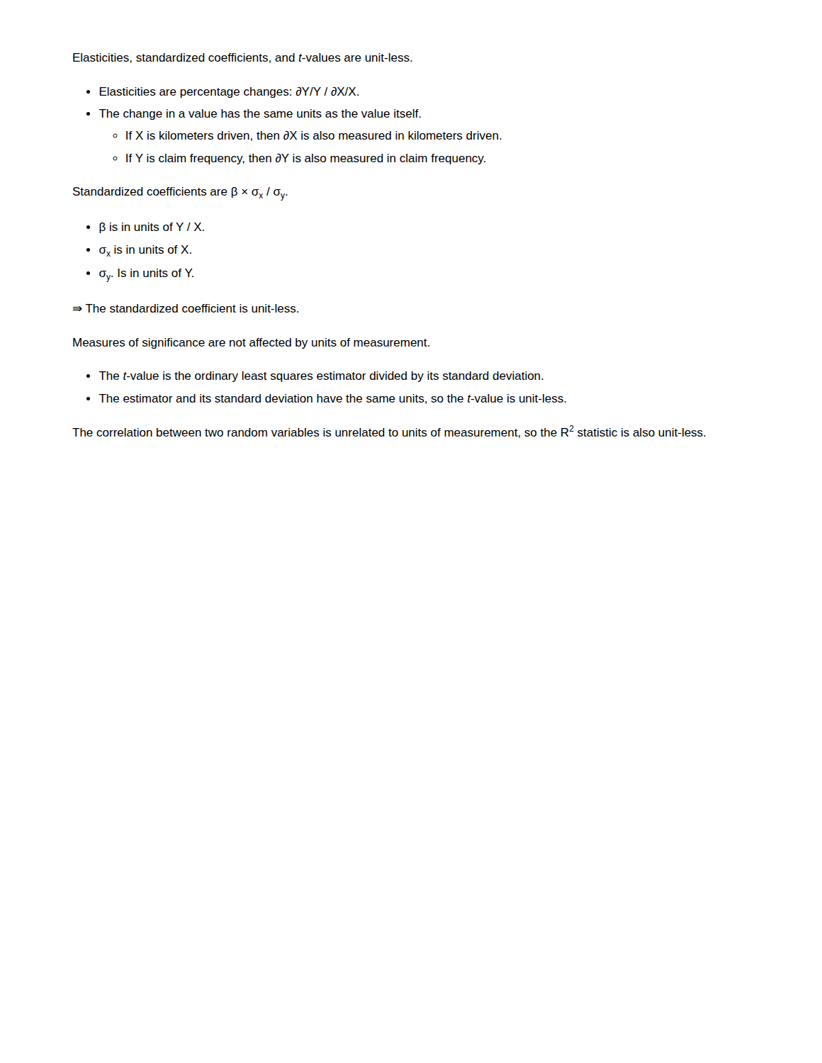Elasticities, standardized coefficients, and t-values are unit-less.
Elasticities are percentage changes: ∂Y/Y / ∂X/X.
The change in a value has the same units as the value itself.
If X is kilometers driven, then ∂X is also measured in kilometers driven.
If Y is claim frequency, then ∂Y is also measured in claim frequency.
Standardized coefficients are β × σx / σy.
β is in units of Y / X.
σx is in units of X.
σy. Is in units of Y.
⇛ The standardized coefficient is unit-less.
Measures of significance are not affected by units of measurement.
The t-value is the ordinary least squares estimator divided by its standard deviation.
The estimator and its standard deviation have the same units, so the t-value is unit-less.
The correlation between two random variables is unrelated to units of measurement, so the R2 statistic is also unit-less.